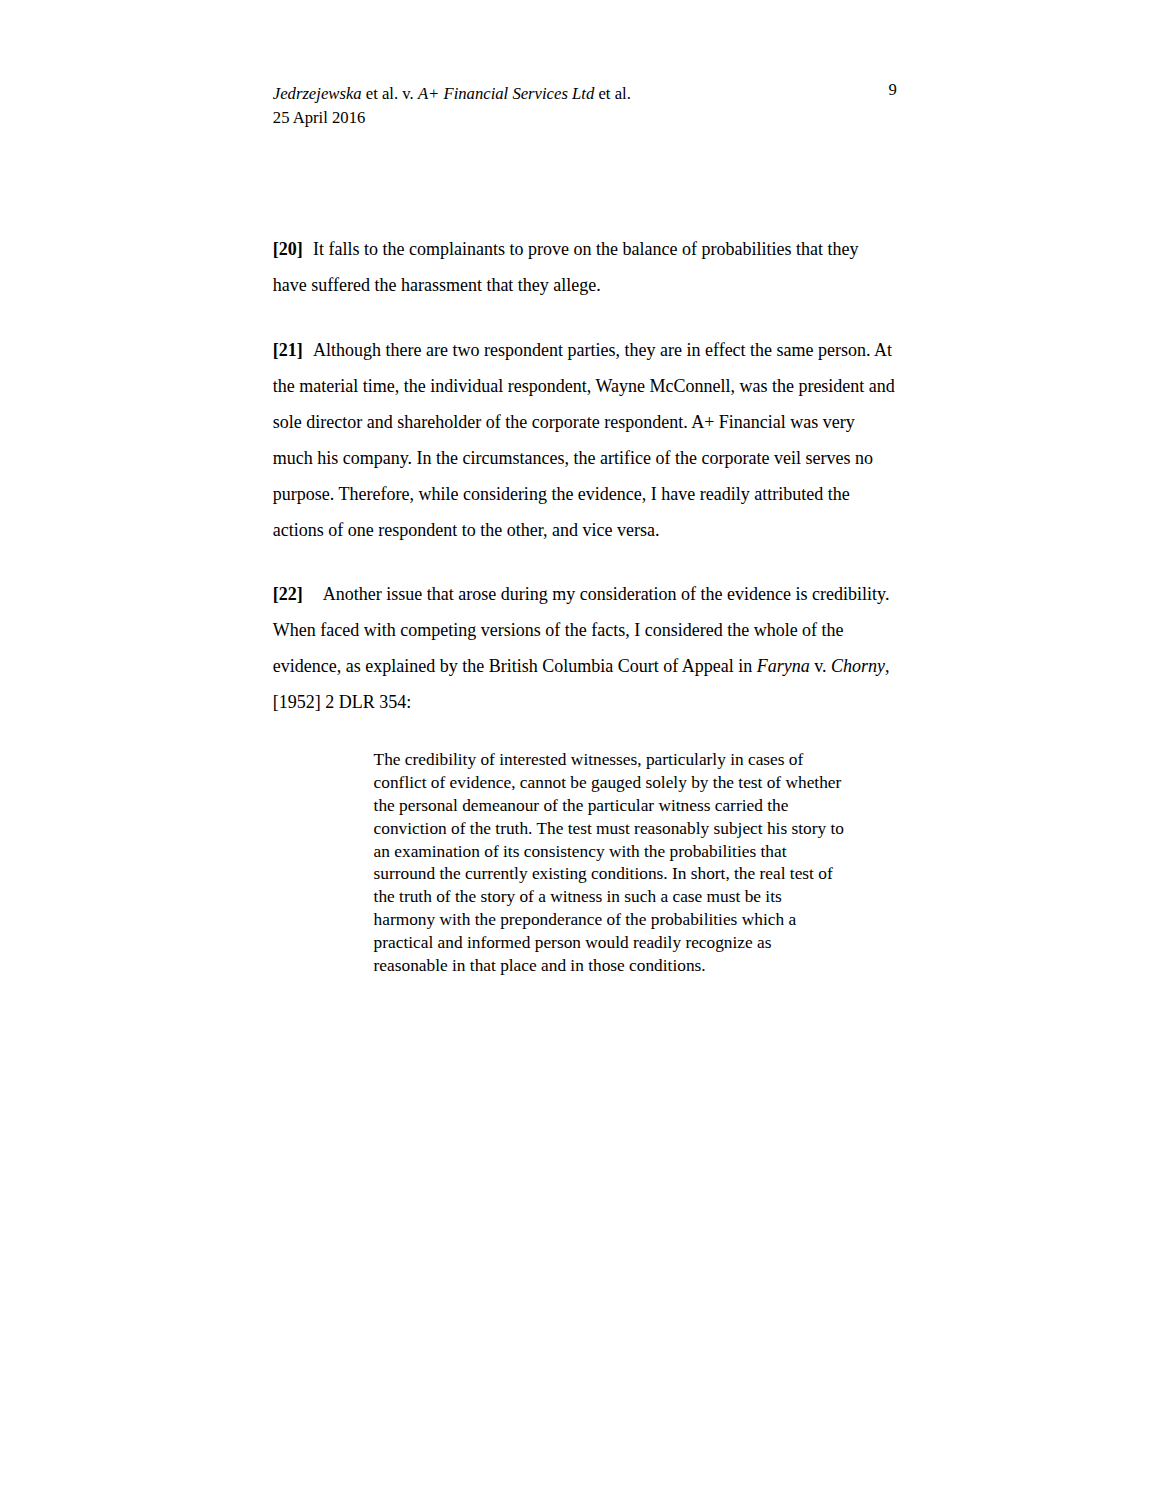Jedrzejewska et al. v. A+ Financial Services Ltd et al.
25 April 2016
9
[20] It falls to the complainants to prove on the balance of probabilities that they have suffered the harassment that they allege.
[21] Although there are two respondent parties, they are in effect the same person. At the material time, the individual respondent, Wayne McConnell, was the president and sole director and shareholder of the corporate respondent. A+ Financial was very much his company. In the circumstances, the artifice of the corporate veil serves no purpose. Therefore, while considering the evidence, I have readily attributed the actions of one respondent to the other, and vice versa.
[22] Another issue that arose during my consideration of the evidence is credibility. When faced with competing versions of the facts, I considered the whole of the evidence, as explained by the British Columbia Court of Appeal in Faryna v. Chorny, [1952] 2 DLR 354:
The credibility of interested witnesses, particularly in cases of conflict of evidence, cannot be gauged solely by the test of whether the personal demeanour of the particular witness carried the conviction of the truth. The test must reasonably subject his story to an examination of its consistency with the probabilities that surround the currently existing conditions. In short, the real test of the truth of the story of a witness in such a case must be its harmony with the preponderance of the probabilities which a practical and informed person would readily recognize as reasonable in that place and in those conditions.